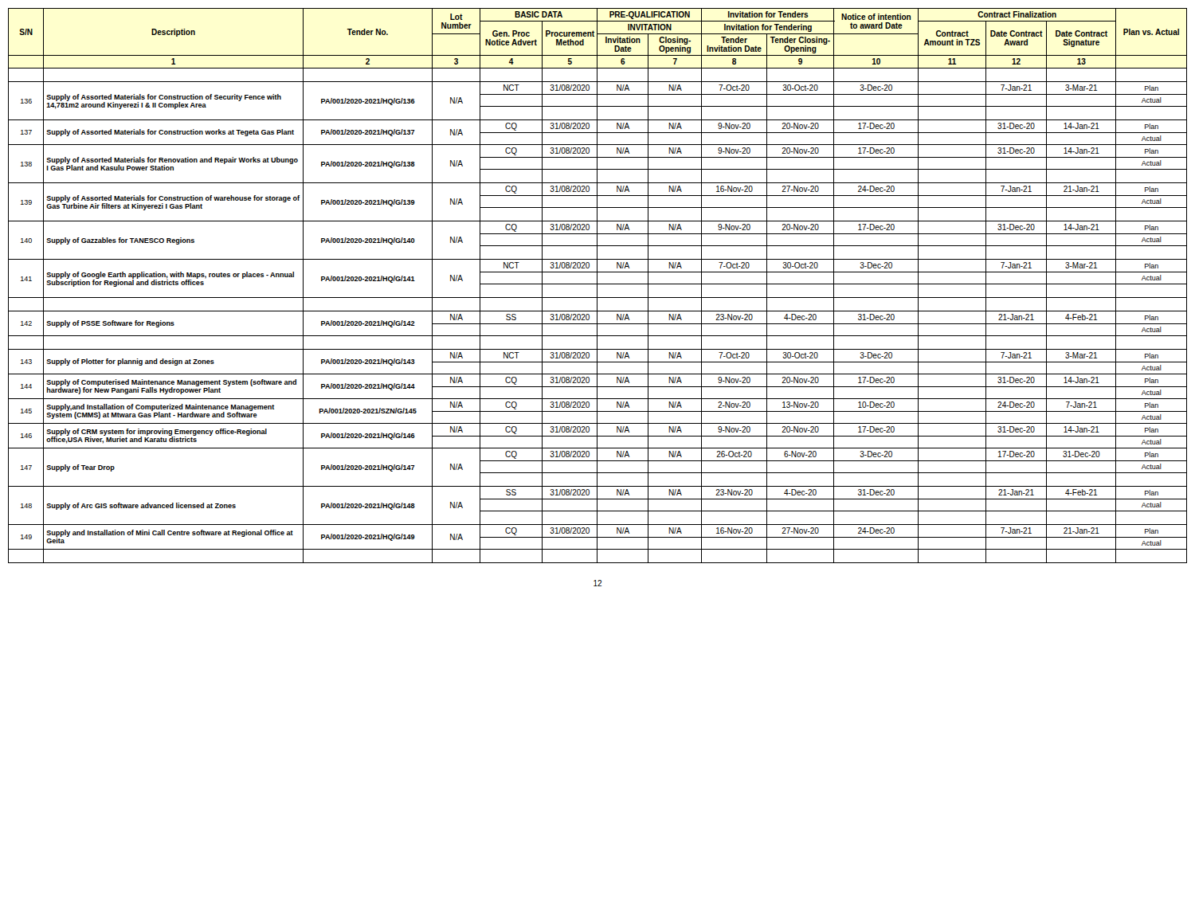| S/N | Description | Tender No. | Lot Number | BASIC DATA | PRE-QUALIFICATION | Invitation for Tenders | Notice of intention to award Date | Contract Finalization | Plan vs. Actual |
| --- | --- | --- | --- | --- | --- | --- | --- | --- | --- |
| Gen. Proc Notice Advert | Procurement Method | INVITATION | Invitation for Tendering | Contract Amount in TZS | Date Contract Award | Date Contract Signature |
| | Invitation Date | Closing-Opening | Tender Invitation Date | Tender Closing-Opening | |
| | 1 | 2 | 3 | 4 | 5 | 6 | 7 | 8 | 9 | 10 | 11 | 12 | 13 | |
| 136 | Supply of Assorted Materials for Construction of Security Fence with 14,781m2 around Kinyerezi I & II Complex Area | PA/001/2020-2021/HQ/G/136 | N/A | NCT | 31/08/2020 | N/A | N/A | 7-Oct-20 | 30-Oct-20 | 3-Dec-20 | | 7-Jan-21 | 3-Mar-21 | Plan |
| | | | | | | | | | | Actual |
| 137 | Supply of Assorted Materials for Construction works at Tegeta Gas Plant | PA/001/2020-2021/HQ/G/137 | N/A | CQ | 31/08/2020 | N/A | N/A | 9-Nov-20 | 20-Nov-20 | 17-Dec-20 | | 31-Dec-20 | 14-Jan-21 | Plan |
| | | | | | | | | | | Actual |
| 138 | Supply of Assorted Materials for Renovation and Repair Works at Ubungo I Gas Plant and Kasulu Power Station | PA/001/2020-2021/HQ/G/138 | N/A | CQ | 31/08/2020 | N/A | N/A | 9-Nov-20 | 20-Nov-20 | 17-Dec-20 | | 31-Dec-20 | 14-Jan-21 | Plan |
| | | | | | | | | | | Actual |
| 139 | Supply of Assorted Materials for Construction of warehouse for storage of Gas Turbine Air filters at Kinyerezi I Gas Plant | PA/001/2020-2021/HQ/G/139 | N/A | CQ | 31/08/2020 | N/A | N/A | 16-Nov-20 | 27-Nov-20 | 24-Dec-20 | | 7-Jan-21 | 21-Jan-21 | Plan |
| | | | | | | | | | | Actual |
| 140 | Supply of Gazzables for TANESCO Regions | PA/001/2020-2021/HQ/G/140 | N/A | CQ | 31/08/2020 | N/A | N/A | 9-Nov-20 | 20-Nov-20 | 17-Dec-20 | | 31-Dec-20 | 14-Jan-21 | Plan |
| | | | | | | | | | | Actual |
| 141 | Supply of Google Earth application, with Maps, routes or places - Annual Subscription for Regional and districts offices | PA/001/2020-2021/HQ/G/141 | N/A | NCT | 31/08/2020 | N/A | N/A | 7-Oct-20 | 30-Oct-20 | 3-Dec-20 | | 7-Jan-21 | 3-Mar-21 | Plan |
| | | | | | | | | | | Actual |
| 142 | Supply of PSSE Software for Regions | PA/001/2020-2021/HQ/G/142 | N/A | SS | 31/08/2020 | N/A | N/A | 23-Nov-20 | 4-Dec-20 | 31-Dec-20 | | 21-Jan-21 | 4-Feb-21 | Plan |
| | | | | | | | | | | | Actual |
| 143 | Supply of Plotter for plannig and design at Zones | PA/001/2020-2021/HQ/G/143 | N/A | NCT | 31/08/2020 | N/A | N/A | 7-Oct-20 | 30-Oct-20 | 3-Dec-20 | | 7-Jan-21 | 3-Mar-21 | Plan |
| | | | | | | | | | | | Actual |
| 144 | Supply of Computerised Maintenance Management System (software and hardware) for New Pangani Falls Hydropower Plant | PA/001/2020-2021/HQ/G/144 | N/A | CQ | 31/08/2020 | N/A | N/A | 9-Nov-20 | 20-Nov-20 | 17-Dec-20 | | 31-Dec-20 | 14-Jan-21 | Plan |
| | | | | | | | | | | | Actual |
| 145 | Supply,and Installation of Computerized Maintenance Management System (CMMS) at Mtwara Gas Plant - Hardware and Software | PA/001/2020-2021/SZN/G/145 | N/A | CQ | 31/08/2020 | N/A | N/A | 2-Nov-20 | 13-Nov-20 | 10-Dec-20 | | 24-Dec-20 | 7-Jan-21 | Plan |
| | | | | | | | | | | | Actual |
| 146 | Supply of CRM system for improving Emergency office-Regional office,USA River, Muriet and Karatu districts | PA/001/2020-2021/HQ/G/146 | N/A | CQ | 31/08/2020 | N/A | N/A | 9-Nov-20 | 20-Nov-20 | 17-Dec-20 | | 31-Dec-20 | 14-Jan-21 | Plan |
| | | | | | | | | | | | Actual |
| 147 | Supply of Tear Drop | PA/001/2020-2021/HQ/G/147 | N/A | CQ | 31/08/2020 | N/A | N/A | 26-Oct-20 | 6-Nov-20 | 3-Dec-20 | | 17-Dec-20 | 31-Dec-20 | Plan |
| | | | | | | | | | | Actual |
| 148 | Supply of Arc GIS software advanced licensed at Zones | PA/001/2020-2021/HQ/G/148 | N/A | SS | 31/08/2020 | N/A | N/A | 23-Nov-20 | 4-Dec-20 | 31-Dec-20 | | 21-Jan-21 | 4-Feb-21 | Plan |
| | | | | | | | | | | Actual |
| 149 | Supply and Installation of Mini Call Centre software at Regional Office at Geita | PA/001/2020-2021/HQ/G/149 | N/A | CQ | 31/08/2020 | N/A | N/A | 16-Nov-20 | 27-Nov-20 | 24-Dec-20 | | 7-Jan-21 | 21-Jan-21 | Plan |
| | | | | | | | | | | Actual |
12